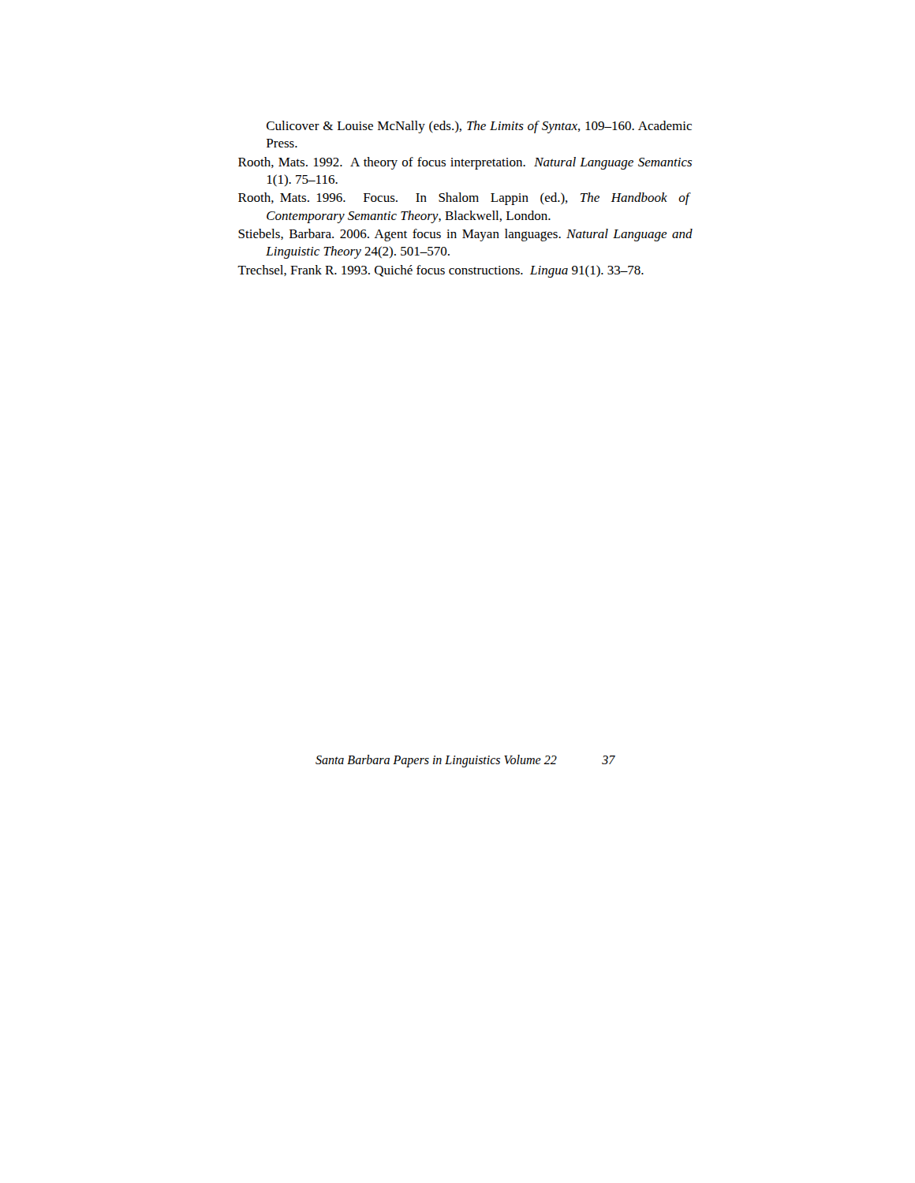Culicover & Louise McNally (eds.), The Limits of Syntax, 109–160. Academic Press.
Rooth, Mats. 1992. A theory of focus interpretation. Natural Language Semantics 1(1). 75–116.
Rooth, Mats. 1996. Focus. In Shalom Lappin (ed.), The Handbook of Contemporary Semantic Theory, Blackwell, London.
Stiebels, Barbara. 2006. Agent focus in Mayan languages. Natural Language and Linguistic Theory 24(2). 501–570.
Trechsel, Frank R. 1993. Quiché focus constructions. Lingua 91(1). 33–78.
Santa Barbara Papers in Linguistics Volume 22 37